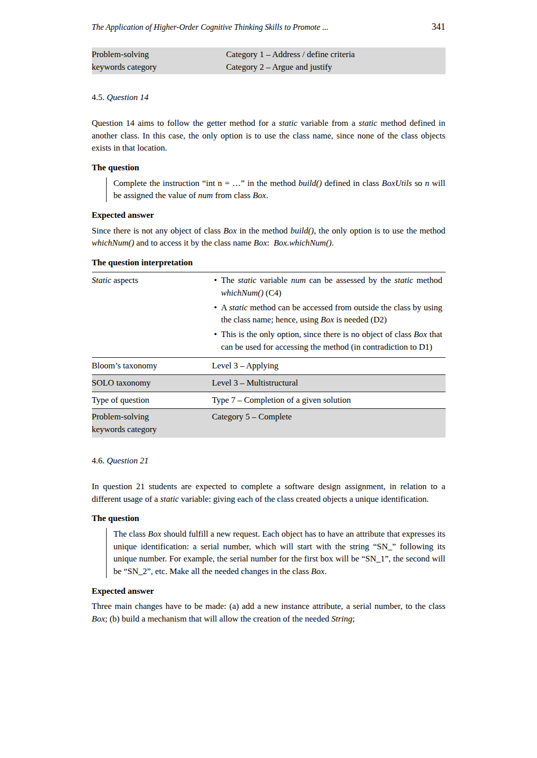The Application of Higher-Order Cognitive Thinking Skills to Promote ... 341
| Problem-solving keywords category | Category 1 – Address / define criteria Category 2 – Argue and justify |
4.5. Question 14
Question 14 aims to follow the getter method for a static variable from a static method defined in another class. In this case, the only option is to use the class name, since none of the class objects exists in that location.
The question
Complete the instruction “int n = …” in the method build() defined in class BoxUtils so n will be assigned the value of num from class Box.
Expected answer
Since there is not any object of class Box in the method build(), the only option is to use the method whichNum() and to access it by the class name Box: Box.whichNum().
The question interpretation
| Static aspects | The static variable num can be assessed by the static method whichNum() (C4) A static method can be accessed from outside the class by using the class name; hence, using Box is needed (D2) This is the only option, since there is no object of class Box that can be used for accessing the method (in contradiction to D1) |
| Bloom’s taxonomy | Level 3 – Applying |
| SOLO taxonomy | Level 3 – Multistructural |
| Type of question | Type 7 – Completion of a given solution |
| Problem-solving keywords category | Category 5 – Complete |
4.6. Question 21
In question 21 students are expected to complete a software design assignment, in relation to a different usage of a static variable: giving each of the class created objects a unique identification.
The question
The class Box should fulfill a new request. Each object has to have an attribute that expresses its unique identification: a serial number, which will start with the string “SN_” following its unique number. For example, the serial number for the first box will be “SN_1”, the second will be “SN_2”, etc. Make all the needed changes in the class Box.
Expected answer
Three main changes have to be made: (a) add a new instance attribute, a serial number, to the class Box; (b) build a mechanism that will allow the creation of the needed String;